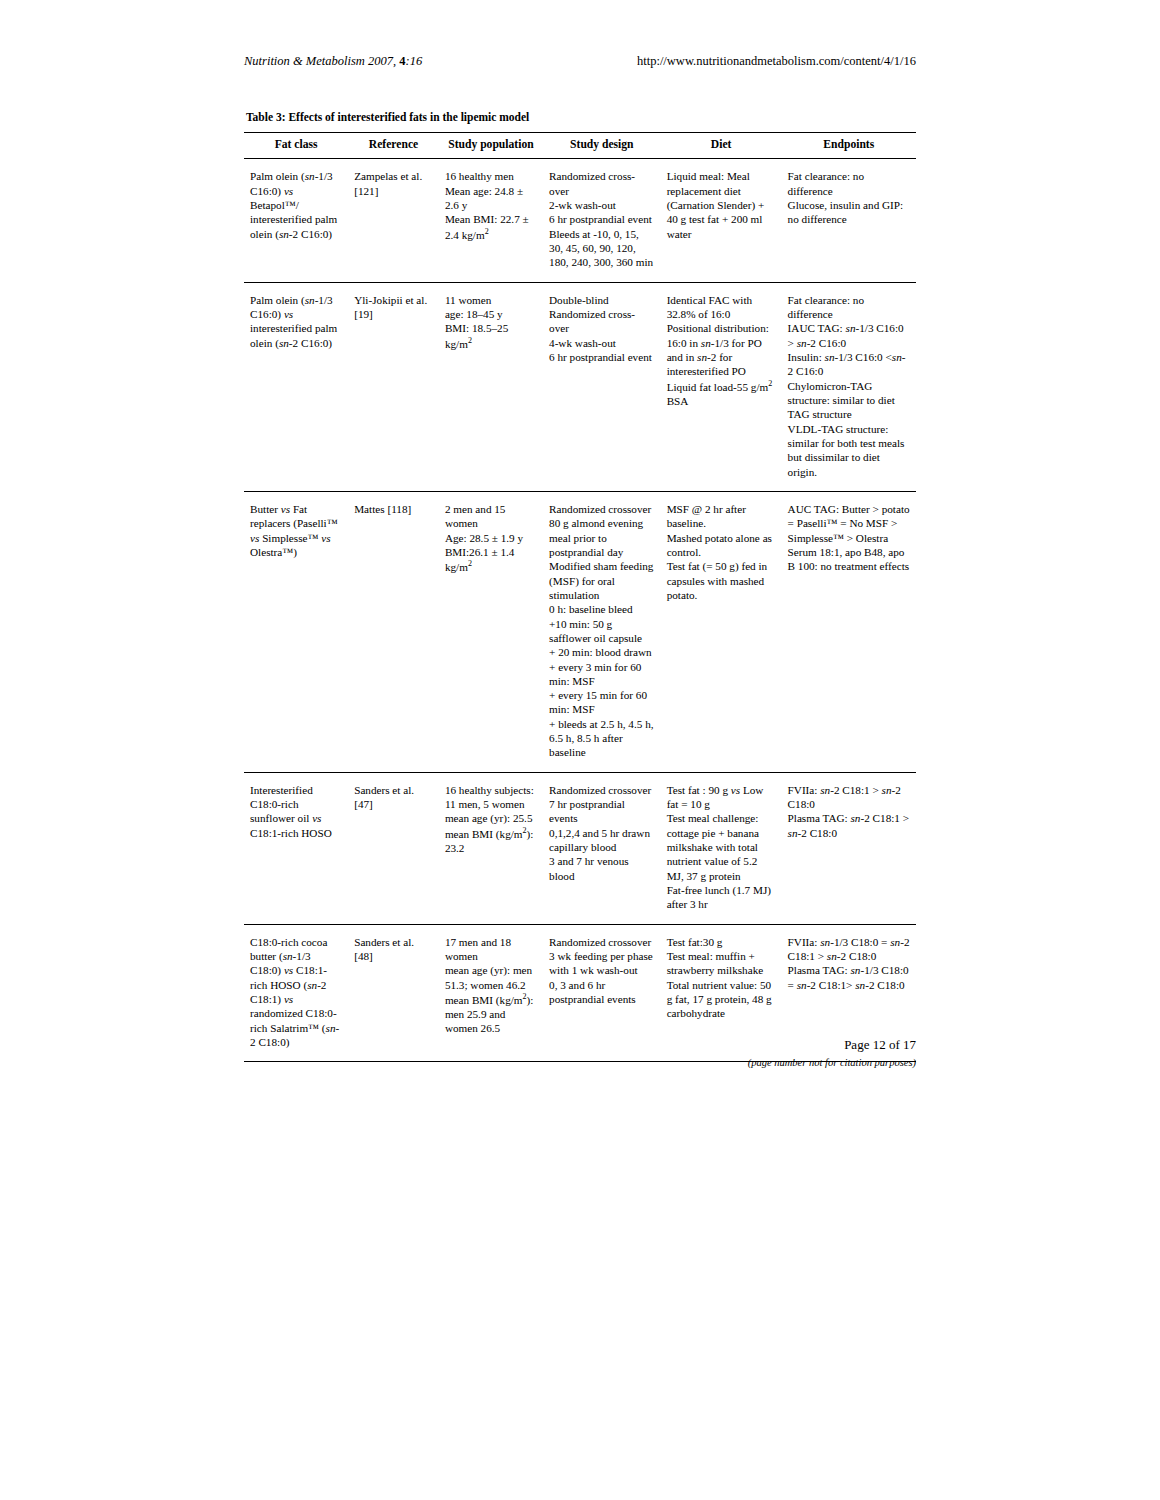Nutrition & Metabolism 2007, 4:16
http://www.nutritionandmetabolism.com/content/4/1/16
Table 3: Effects of interesterified fats in the lipemic model
| Fat class | Reference | Study population | Study design | Diet | Endpoints |
| --- | --- | --- | --- | --- | --- |
| Palm olein ( sn -1/3 C16:0) vs Betapol™/ interesterified palm olein ( sn -2 C16:0) | Zampelas et al. [121] | 16 healthy men Mean age: 24.8 ± 2.6 y Mean BMI: 22.7 ± 2.4 kg/m 2 | Randomized cross-over 2-wk wash-out 6 hr postprandial event Bleeds at -10, 0, 15, 30, 45, 60, 90, 120, 180, 240, 300, 360 min | Liquid meal: Meal replacement diet (Carnation Slender) + 40 g test fat + 200 ml water | Fat clearance: no difference Glucose, insulin and GIP: no difference |
| Palm olein ( sn -1/3 C16:0) vs interesterified palm olein ( sn -2 C16:0) | Yli-Jokipii et al. [19] | 11 women age: 18–45 y BMI: 18.5–25 kg/m 2 | Double-blind Randomized cross-over 4-wk wash-out 6 hr postprandial event | Identical FAC with 32.8% of 16:0 Positional distribution: 16:0 in sn -1/3 for PO and in sn -2 for interesterified PO Liquid fat load-55 g/m 2 BSA | Fat clearance: no difference IAUC TAG: sn -1/3 C16:0 > sn -2 C16:0 Insulin: sn -1/3 C16:0 < sn -2 C16:0 Chylomicron-TAG structure: similar to diet TAG structure VLDL-TAG structure: similar for both test meals but dissimilar to diet origin. |
| Butter vs Fat replacers (Paselli™ vs Simplesse™ vs Olestra™) | Mattes [118] | 2 men and 15 women Age: 28.5 ± 1.9 y BMI:26.1 ± 1.4 kg/m 2 | Randomized crossover 80 g almond evening meal prior to postprandial day Modified sham feeding (MSF) for oral stimulation 0 h: baseline bleed +10 min: 50 g safflower oil capsule + 20 min: blood drawn + every 3 min for 60 min: MSF + every 15 min for 60 min: MSF + bleeds at 2.5 h, 4.5 h, 6.5 h, 8.5 h after baseline | MSF @ 2 hr after baseline. Mashed potato alone as control. Test fat (= 50 g) fed in capsules with mashed potato. | AUC TAG: Butter > potato = Paselli™ = No MSF > Simplesse™ > Olestra Serum 18:1, apo B48, apo B 100: no treatment effects |
| Interesterified C18:0-rich sunflower oil vs C18:1-rich HOSO | Sanders et al. [47] | 16 healthy subjects: 11 men, 5 women mean age (yr): 25.5 mean BMI (kg/m 2 ): 23.2 | Randomized crossover 7 hr postprandial events 0,1,2,4 and 5 hr drawn capillary blood 3 and 7 hr venous blood | Test fat : 90 g vs Low fat = 10 g Test meal challenge: cottage pie + banana milkshake with total nutrient value of 5.2 MJ, 37 g protein Fat-free lunch (1.7 MJ) after 3 hr | FVIIa: sn -2 C18:1 > sn -2 C18:0 Plasma TAG: sn -2 C18:1 > sn -2 C18:0 |
| C18:0-rich cocoa butter ( sn -1/3 C18:0) vs C18:1-rich HOSO ( sn -2 C18:1) vs randomized C18:0-rich Salatrim™ ( sn -2 C18:0) | Sanders et al. [48] | 17 men and 18 women mean age (yr): men 51.3; women 46.2 mean BMI (kg/m 2 ): men 25.9 and women 26.5 | Randomized crossover 3 wk feeding per phase with 1 wk wash-out 0, 3 and 6 hr postprandial events | Test fat:30 g Test meal: muffin + strawberry milkshake Total nutrient value: 50 g fat, 17 g protein, 48 g carbohydrate | FVIIa: sn -1/3 C18:0 = sn -2 C18:1 > sn -2 C18:0 Plasma TAG: sn -1/3 C18:0 = sn -2 C18:1> sn -2 C18:0 |
Page 12 of 17
(page number not for citation purposes)